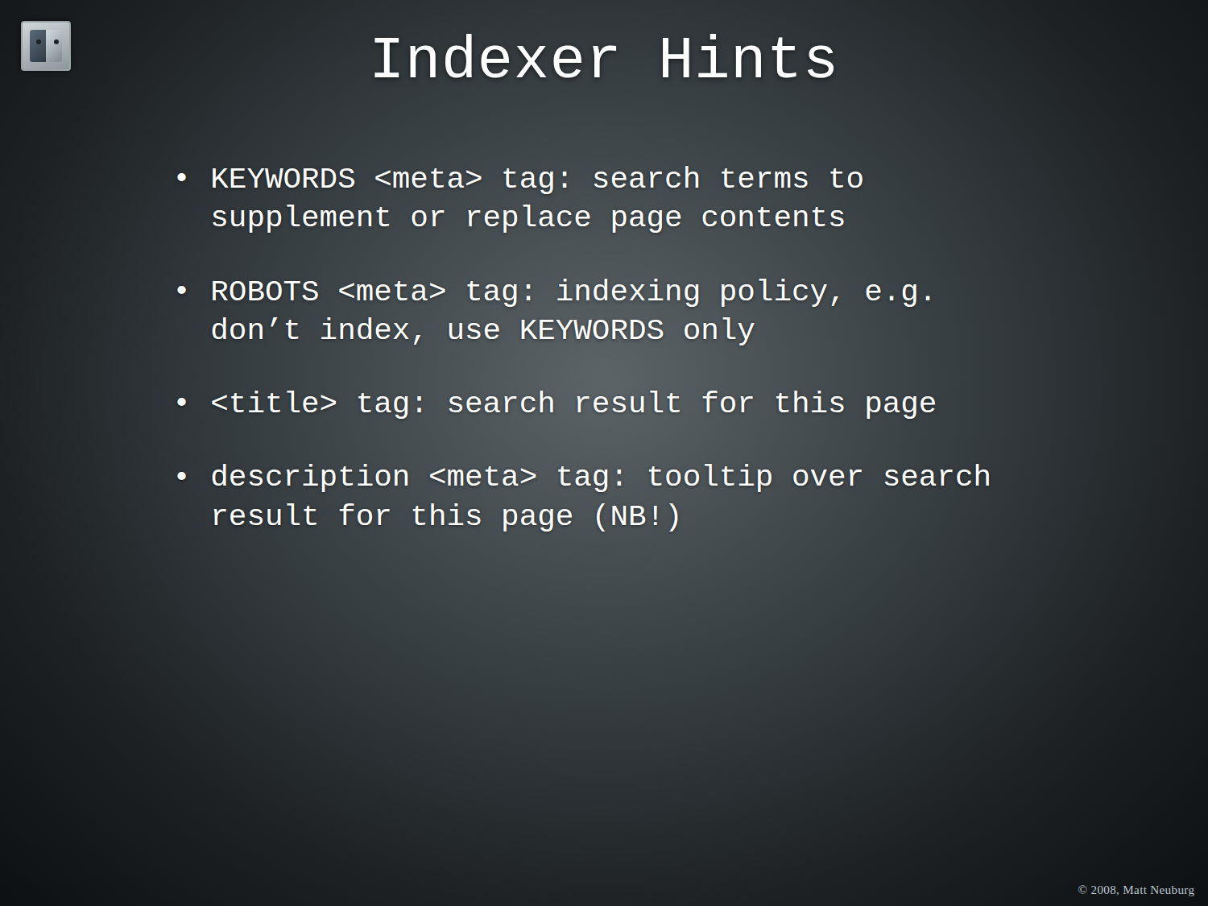Indexer Hints
KEYWORDS <meta> tag: search terms to supplement or replace page contents
ROBOTS <meta> tag: indexing policy, e.g. don’t index, use KEYWORDS only
<title> tag: search result for this page
description <meta> tag: tooltip over search result for this page (NB!)
© 2008, Matt Neuburg